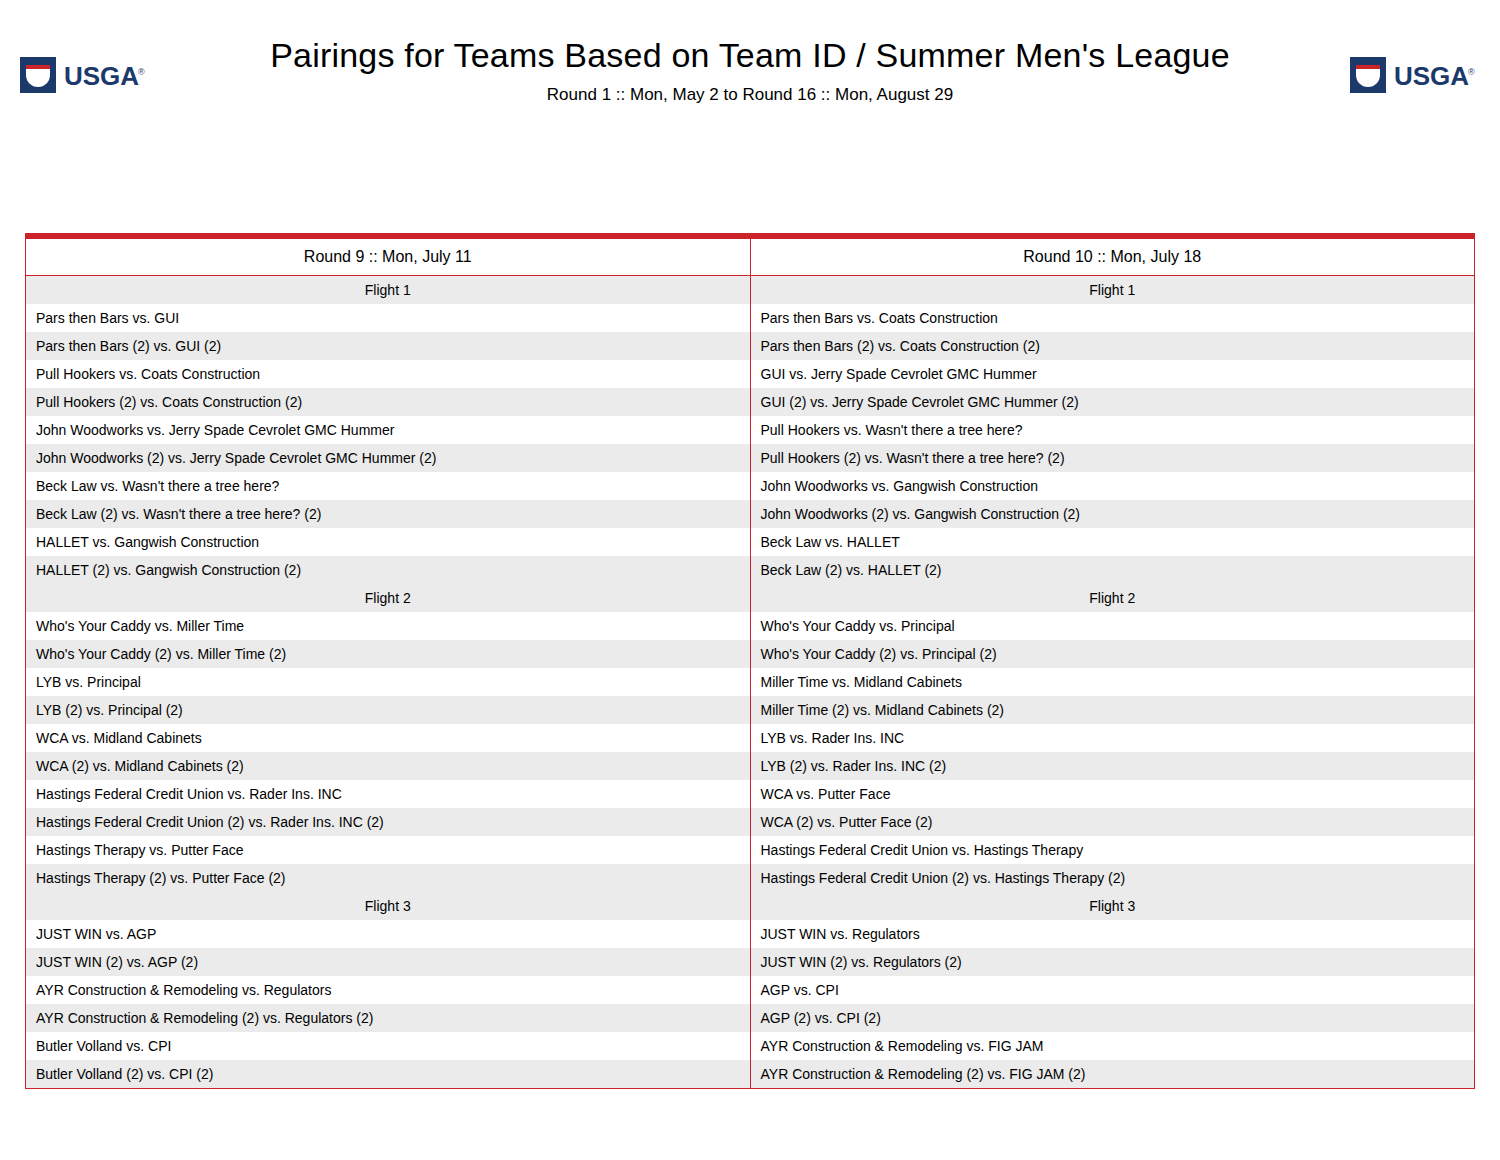USGA ®
USGA ®
Pairings for Teams Based on Team ID / Summer Men's League
Round 1 :: Mon, May 2 to Round 16 :: Mon, August 29
| Round 9 :: Mon, July 11 | Round 10 :: Mon, July 18 |
| --- | --- |
| Flight 1 | Flight 1 |
| Pars then Bars vs. GUI | Pars then Bars vs. Coats Construction |
| Pars then Bars (2) vs. GUI (2) | Pars then Bars (2) vs. Coats Construction (2) |
| Pull Hookers vs. Coats Construction | GUI vs. Jerry Spade Cevrolet GMC Hummer |
| Pull Hookers (2) vs. Coats Construction (2) | GUI (2) vs. Jerry Spade Cevrolet GMC Hummer (2) |
| John Woodworks vs. Jerry Spade Cevrolet GMC Hummer | Pull Hookers vs. Wasn't there a tree here? |
| John Woodworks (2) vs. Jerry Spade Cevrolet GMC Hummer (2) | Pull Hookers (2) vs. Wasn't there a tree here? (2) |
| Beck Law vs. Wasn't there a tree here? | John Woodworks vs. Gangwish Construction |
| Beck Law (2) vs. Wasn't there a tree here? (2) | John Woodworks (2) vs. Gangwish Construction (2) |
| HALLET vs. Gangwish Construction | Beck Law vs. HALLET |
| HALLET (2) vs. Gangwish Construction (2) | Beck Law (2) vs. HALLET (2) |
| Flight 2 | Flight 2 |
| Who's Your Caddy vs. Miller Time | Who's Your Caddy vs. Principal |
| Who's Your Caddy (2) vs. Miller Time (2) | Who's Your Caddy (2) vs. Principal (2) |
| LYB vs. Principal | Miller Time vs. Midland Cabinets |
| LYB (2) vs. Principal (2) | Miller Time (2) vs. Midland Cabinets (2) |
| WCA vs. Midland Cabinets | LYB vs. Rader Ins. INC |
| WCA (2) vs. Midland Cabinets (2) | LYB (2) vs. Rader Ins. INC (2) |
| Hastings Federal Credit Union vs. Rader Ins. INC | WCA vs. Putter Face |
| Hastings Federal Credit Union (2) vs. Rader Ins. INC (2) | WCA (2) vs. Putter Face (2) |
| Hastings Therapy vs. Putter Face | Hastings Federal Credit Union vs. Hastings Therapy |
| Hastings Therapy (2) vs. Putter Face (2) | Hastings Federal Credit Union (2) vs. Hastings Therapy (2) |
| Flight 3 | Flight 3 |
| JUST WIN vs. AGP | JUST WIN vs. Regulators |
| JUST WIN (2) vs. AGP (2) | JUST WIN (2) vs. Regulators (2) |
| AYR Construction & Remodeling vs. Regulators | AGP vs. CPI |
| AYR Construction & Remodeling (2) vs. Regulators (2) | AGP (2) vs. CPI (2) |
| Butler Volland vs. CPI | AYR Construction & Remodeling vs. FIG JAM |
| Butler Volland (2) vs. CPI (2) | AYR Construction & Remodeling (2) vs. FIG JAM (2) |